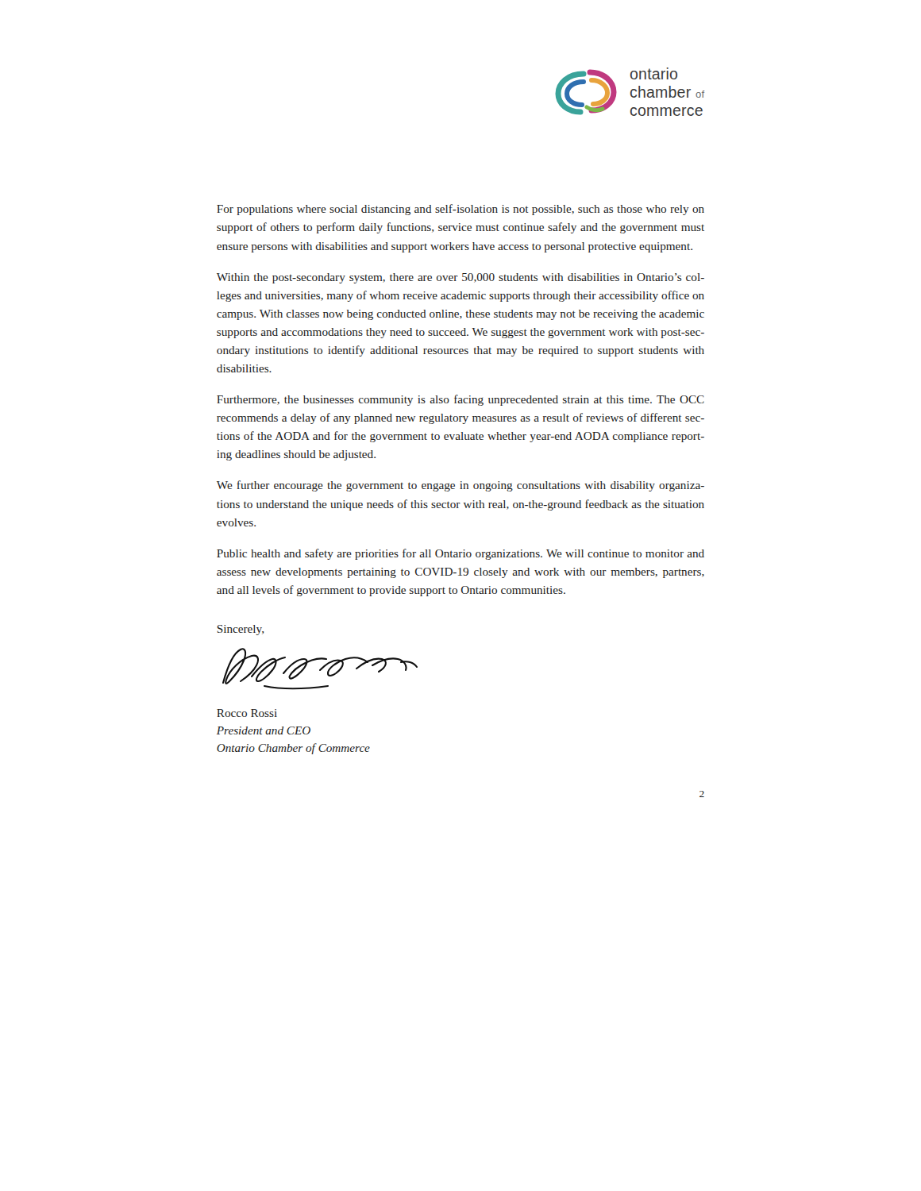ontario
chamber of
commerce
For populations where social distancing and self-isolation is not possible, such as those who rely on support of others to perform daily functions, service must continue safely and the government must ensure persons with disabilities and support workers have access to personal protective equipment.
Within the post-secondary system, there are over 50,000 students with disabilities in Ontario’s colleges and universities, many of whom receive academic supports through their accessibility office on campus. With classes now being conducted online, these students may not be receiving the academic supports and accommodations they need to succeed. We suggest the government work with post-secondary institutions to identify additional resources that may be required to support students with disabilities.
Furthermore, the businesses community is also facing unprecedented strain at this time. The OCC recommends a delay of any planned new regulatory measures as a result of reviews of different sections of the AODA and for the government to evaluate whether year-end AODA compliance reporting deadlines should be adjusted.
We further encourage the government to engage in ongoing consultations with disability organizations to understand the unique needs of this sector with real, on-the-ground feedback as the situation evolves.
Public health and safety are priorities for all Ontario organizations. We will continue to monitor and assess new developments pertaining to COVID-19 closely and work with our members, partners, and all levels of government to provide support to Ontario communities.
Sincerely,
Rocco Rossi
President and CEO
Ontario Chamber of Commerce
2